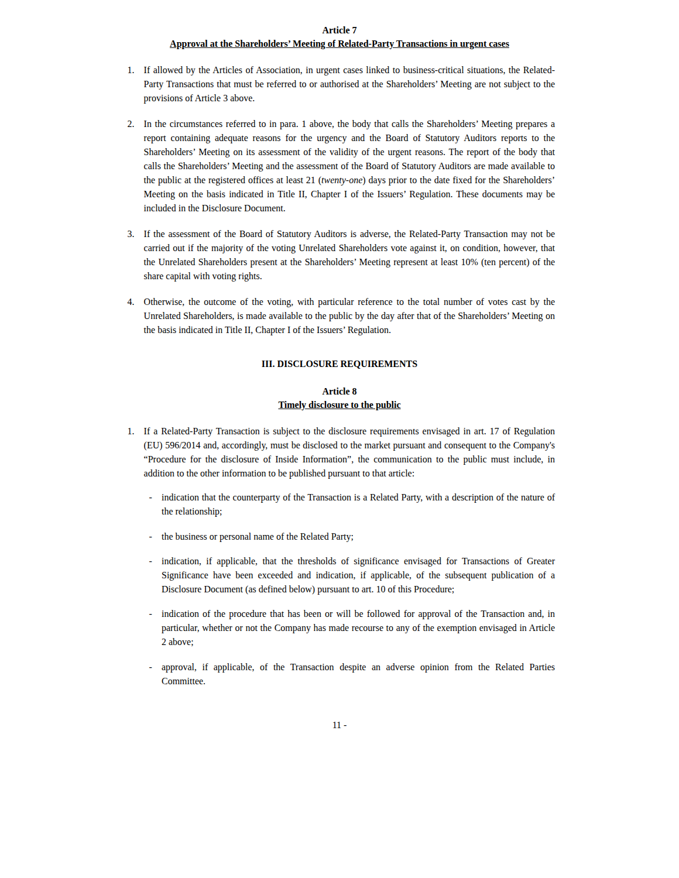Article 7 Approval at the Shareholders’ Meeting of Related-Party Transactions in urgent cases
If allowed by the Articles of Association, in urgent cases linked to business-critical situations, the Related-Party Transactions that must be referred to or authorised at the Shareholders’ Meeting are not subject to the provisions of Article 3 above.
In the circumstances referred to in para. 1 above, the body that calls the Shareholders’ Meeting prepares a report containing adequate reasons for the urgency and the Board of Statutory Auditors reports to the Shareholders’ Meeting on its assessment of the validity of the urgent reasons. The report of the body that calls the Shareholders’ Meeting and the assessment of the Board of Statutory Auditors are made available to the public at the registered offices at least 21 (twenty-one) days prior to the date fixed for the Shareholders’ Meeting on the basis indicated in Title II, Chapter I of the Issuers’ Regulation. These documents may be included in the Disclosure Document.
If the assessment of the Board of Statutory Auditors is adverse, the Related-Party Transaction may not be carried out if the majority of the voting Unrelated Shareholders vote against it, on condition, however, that the Unrelated Shareholders present at the Shareholders’ Meeting represent at least 10% (ten percent) of the share capital with voting rights.
Otherwise, the outcome of the voting, with particular reference to the total number of votes cast by the Unrelated Shareholders, is made available to the public by the day after that of the Shareholders’ Meeting on the basis indicated in Title II, Chapter I of the Issuers’ Regulation.
III. DISCLOSURE REQUIREMENTS
Article 8 Timely disclosure to the public
If a Related-Party Transaction is subject to the disclosure requirements envisaged in art. 17 of Regulation (EU) 596/2014 and, accordingly, must be disclosed to the market pursuant and consequent to the Company's “Procedure for the disclosure of Inside Information”, the communication to the public must include, in addition to the other information to be published pursuant to that article:
indication that the counterparty of the Transaction is a Related Party, with a description of the nature of the relationship;
the business or personal name of the Related Party;
indication, if applicable, that the thresholds of significance envisaged for Transactions of Greater Significance have been exceeded and indication, if applicable, of the subsequent publication of a Disclosure Document (as defined below) pursuant to art. 10 of this Procedure;
indication of the procedure that has been or will be followed for approval of the Transaction and, in particular, whether or not the Company has made recourse to any of the exemption envisaged in Article 2 above;
approval, if applicable, of the Transaction despite an adverse opinion from the Related Parties Committee.
11 -